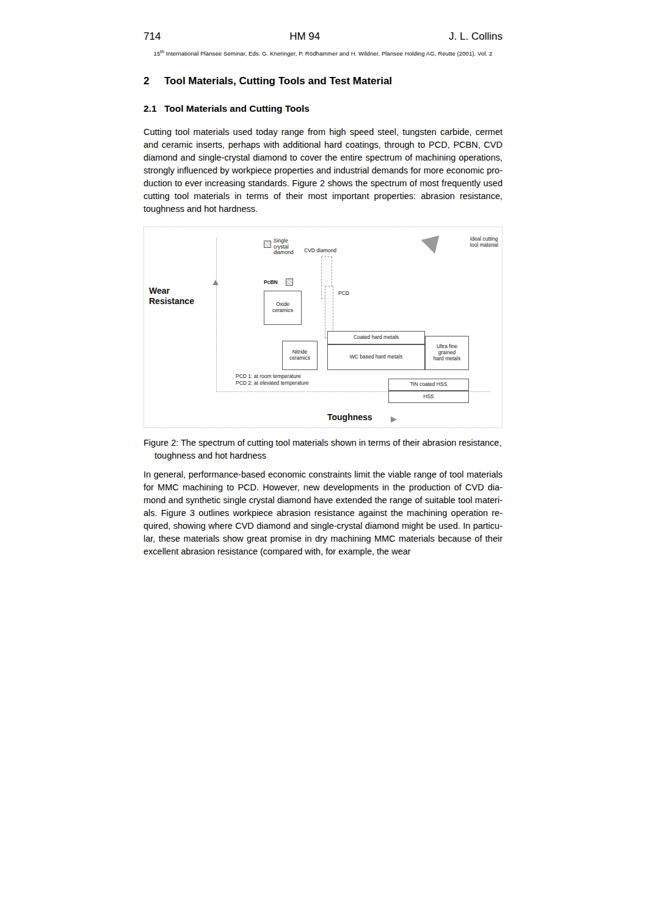714 HM 94 J. L. Collins
15th International Plansee Seminar, Eds. G. Kneringer, P. Rödhammer and H. Wildner, Plansee Holding AG, Reutte (2001), Vol. 2
2 Tool Materials, Cutting Tools and Test Material
2.1 Tool Materials and Cutting Tools
Cutting tool materials used today range from high speed steel, tungsten carbide, cermet and ceramic inserts, perhaps with additional hard coatings, through to PCD, PCBN, CVD diamond and single-crystal diamond to cover the entire spectrum of machining operations, strongly influenced by workpiece properties and industrial demands for more economic production to ever increasing standards. Figure 2 shows the spectrum of most frequently used cutting tool materials in terms of their most important properties: abrasion resistance, toughness and hot hardness.
Wear
Resistance
Toughness
Ideal cutting
tool material
Single
crystal
diamond
CVD diamond
PcBN
PCD
Oxide
ceramics
Nitride
ceramics
Coated hard metals
WC based hard metals
Ultra fine
grained
hard metals
TiN coated HSS
HSS
PCD 1: at room temperature
PCD 2: at elevated temperature
Figure 2: The spectrum of cutting tool materials shown in terms of their abrasion resistance, toughness and hot hardness
In general, performance-based economic constraints limit the viable range of tool materials for MMC machining to PCD. However, new developments in the production of CVD diamond and synthetic single crystal diamond have extended the range of suitable tool materials. Figure 3 outlines workpiece abrasion resistance against the machining operation required, showing where CVD diamond and single-crystal diamond might be used. In particular, these materials show great promise in dry machining MMC materials because of their excellent abrasion resistance (compared with, for example, the wear